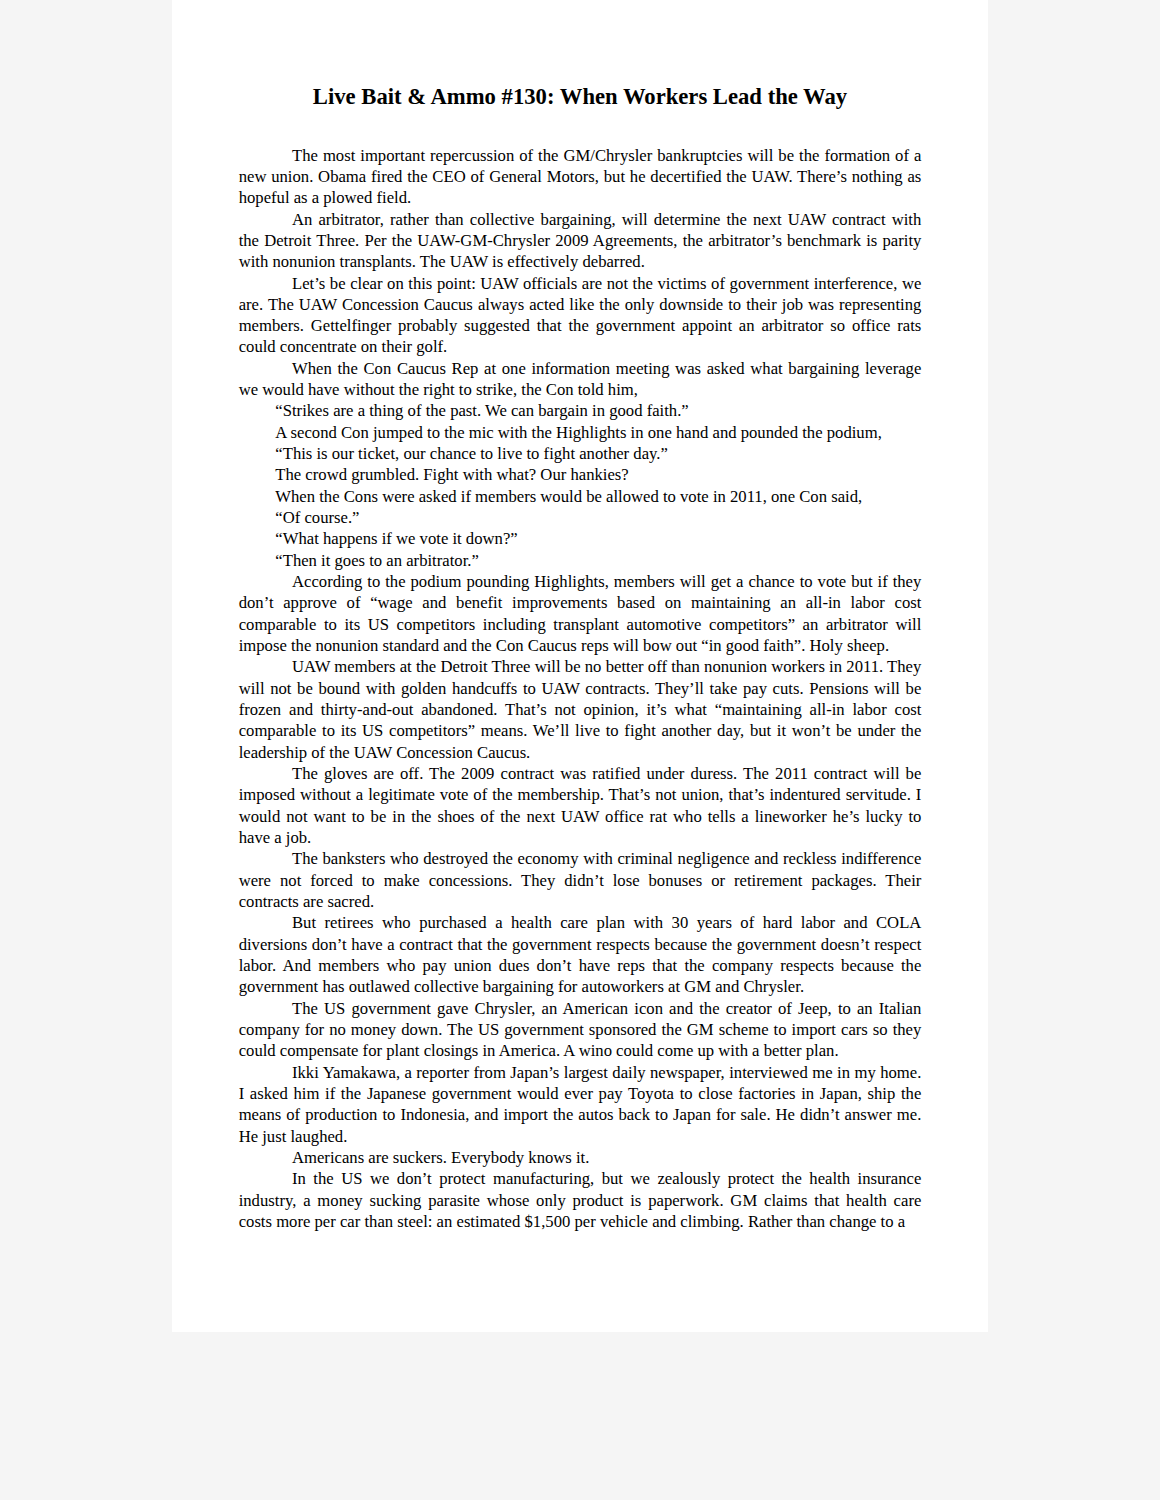Live Bait & Ammo #130: When Workers Lead the Way
The most important repercussion of the GM/Chrysler bankruptcies will be the formation of a new union. Obama fired the CEO of General Motors, but he decertified the UAW. There’s nothing as hopeful as a plowed field.
An arbitrator, rather than collective bargaining, will determine the next UAW contract with the Detroit Three. Per the UAW-GM-Chrysler 2009 Agreements, the arbitrator’s benchmark is parity with nonunion transplants. The UAW is effectively debarred.
Let’s be clear on this point: UAW officials are not the victims of government interference, we are. The UAW Concession Caucus always acted like the only downside to their job was representing members. Gettelfinger probably suggested that the government appoint an arbitrator so office rats could concentrate on their golf.
When the Con Caucus Rep at one information meeting was asked what bargaining leverage we would have without the right to strike, the Con told him,
“Strikes are a thing of the past. We can bargain in good faith.”
A second Con jumped to the mic with the Highlights in one hand and pounded the podium,
“This is our ticket, our chance to live to fight another day.”
The crowd grumbled. Fight with what? Our hankies?
When the Cons were asked if members would be allowed to vote in 2011, one Con said,
“Of course.”
“What happens if we vote it down?”
“Then it goes to an arbitrator.”
According to the podium pounding Highlights, members will get a chance to vote but if they don’t approve of “wage and benefit improvements based on maintaining an all-in labor cost comparable to its US competitors including transplant automotive competitors” an arbitrator will impose the nonunion standard and the Con Caucus reps will bow out “in good faith”. Holy sheep.
UAW members at the Detroit Three will be no better off than nonunion workers in 2011. They will not be bound with golden handcuffs to UAW contracts. They’ll take pay cuts. Pensions will be frozen and thirty-and-out abandoned. That’s not opinion, it’s what “maintaining all-in labor cost comparable to its US competitors” means. We’ll live to fight another day, but it won’t be under the leadership of the UAW Concession Caucus.
The gloves are off. The 2009 contract was ratified under duress. The 2011 contract will be imposed without a legitimate vote of the membership. That’s not union, that’s indentured servitude. I would not want to be in the shoes of the next UAW office rat who tells a lineworker he’s lucky to have a job.
The banksters who destroyed the economy with criminal negligence and reckless indifference were not forced to make concessions. They didn’t lose bonuses or retirement packages. Their contracts are sacred.
But retirees who purchased a health care plan with 30 years of hard labor and COLA diversions don’t have a contract that the government respects because the government doesn’t respect labor. And members who pay union dues don’t have reps that the company respects because the government has outlawed collective bargaining for autoworkers at GM and Chrysler.
The US government gave Chrysler, an American icon and the creator of Jeep, to an Italian company for no money down. The US government sponsored the GM scheme to import cars so they could compensate for plant closings in America. A wino could come up with a better plan.
Ikki Yamakawa, a reporter from Japan’s largest daily newspaper, interviewed me in my home. I asked him if the Japanese government would ever pay Toyota to close factories in Japan, ship the means of production to Indonesia, and import the autos back to Japan for sale. He didn’t answer me. He just laughed.
Americans are suckers. Everybody knows it.
In the US we don’t protect manufacturing, but we zealously protect the health insurance industry, a money sucking parasite whose only product is paperwork. GM claims that health care costs more per car than steel: an estimated $1,500 per vehicle and climbing. Rather than change to a